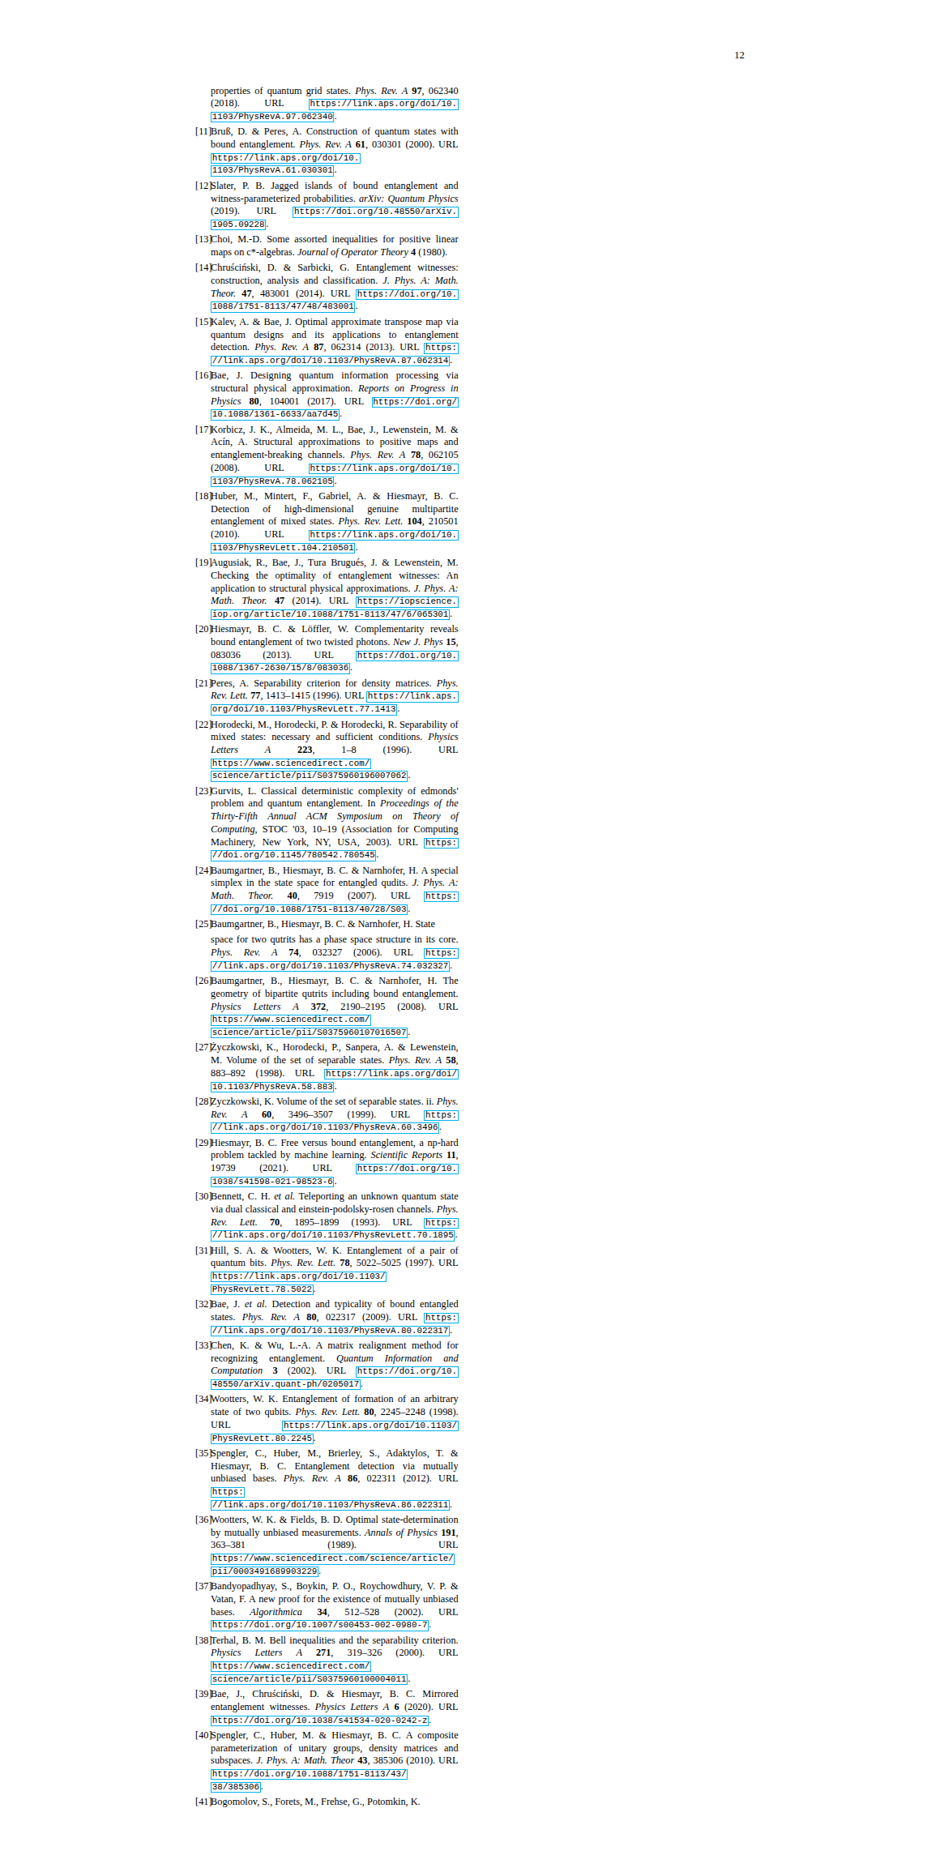12
properties of quantum grid states. Phys. Rev. A 97, 062340 (2018). URL https://link.aps.org/doi/10. 1103/PhysRevA.97.062340.
[11] Bruß, D. & Peres, A. Construction of quantum states with bound entanglement. Phys. Rev. A 61, 030301 (2000). URL https://link.aps.org/doi/10. 1103/PhysRevA.61.030301.
[12] Slater, P. B. Jagged islands of bound entanglement and witness-parameterized probabilities. arXiv: Quantum Physics (2019). URL https://doi.org/10.48550/arXiv. 1905.09228.
[13] Choi, M.-D. Some assorted inequalities for positive linear maps on c*-algebras. Journal of Operator Theory 4 (1980).
[14] Chruściński, D. & Sarbicki, G. Entanglement witnesses: construction, analysis and classification. J. Phys. A: Math. Theor. 47, 483001 (2014). URL https://doi.org/10. 1088/1751-8113/47/48/483001.
[15] Kalev, A. & Bae, J. Optimal approximate transpose map via quantum designs and its applications to entanglement detection. Phys. Rev. A 87, 062314 (2013). URL https: //link.aps.org/doi/10.1103/PhysRevA.87.062314.
[16] Bae, J. Designing quantum information processing via structural physical approximation. Reports on Progress in Physics 80, 104001 (2017). URL https://doi.org/ 10.1088/1361-6633/aa7d45.
[17] Korbicz, J. K., Almeida, M. L., Bae, J., Lewenstein, M. & Acín, A. Structural approximations to positive maps and entanglement-breaking channels. Phys. Rev. A 78, 062105 (2008). URL https://link.aps.org/doi/10. 1103/PhysRevA.78.062105.
[18] Huber, M., Mintert, F., Gabriel, A. & Hiesmayr, B. C. Detection of high-dimensional genuine multipartite entanglement of mixed states. Phys. Rev. Lett. 104, 210501 (2010). URL https://link.aps.org/doi/10. 1103/PhysRevLett.104.210501.
[19] Augusiak, R., Bae, J., Tura Brugués, J. & Lewenstein, M. Checking the optimality of entanglement witnesses: An application to structural physical approximations. J. Phys. A: Math. Theor. 47 (2014). URL https://iopscience. iop.org/article/10.1088/1751-8113/47/6/065301.
[20] Hiesmayr, B. C. & Löffler, W. Complementarity reveals bound entanglement of two twisted photons. New J. Phys 15, 083036 (2013). URL https://doi.org/10. 1088/1367-2630/15/8/083036.
[21] Peres, A. Separability criterion for density matrices. Phys. Rev. Lett. 77, 1413–1415 (1996). URL https://link.aps. org/doi/10.1103/PhysRevLett.77.1413.
[22] Horodecki, M., Horodecki, P. & Horodecki, R. Separability of mixed states: necessary and sufficient conditions. Physics Letters A 223, 1–8 (1996). URL https://www.sciencedirect.com/ science/article/pii/S0375960196007062.
[23] Gurvits, L. Classical deterministic complexity of edmonds' problem and quantum entanglement. In Proceedings of the Thirty-Fifth Annual ACM Symposium on Theory of Computing, STOC '03, 10–19 (Association for Computing Machinery, New York, NY, USA, 2003). URL https: //doi.org/10.1145/780542.780545.
[24] Baumgartner, B., Hiesmayr, B. C. & Narnhofer, H. A special simplex in the state space for entangled qudits. J. Phys. A: Math. Theor. 40, 7919 (2007). URL https: //doi.org/10.1088/1751-8113/40/28/S03.
[25] Baumgartner, B., Hiesmayr, B. C. & Narnhofer, H. State
space for two qutrits has a phase space structure in its core. Phys. Rev. A 74, 032327 (2006). URL https: //link.aps.org/doi/10.1103/PhysRevA.74.032327.
[26] Baumgartner, B., Hiesmayr, B. C. & Narnhofer, H. The geometry of bipartite qutrits including bound entanglement. Physics Letters A 372, 2190–2195 (2008). URL https://www.sciencedirect.com/ science/article/pii/S0375960107016507.
[27] Życzkowski, K., Horodecki, P., Sanpera, A. & Lewenstein, M. Volume of the set of separable states. Phys. Rev. A 58, 883–892 (1998). URL https://link.aps.org/doi/ 10.1103/PhysRevA.58.883.
[28] Zyczkowski, K. Volume of the set of separable states. ii. Phys. Rev. A 60, 3496–3507 (1999). URL https: //link.aps.org/doi/10.1103/PhysRevA.60.3496.
[29] Hiesmayr, B. C. Free versus bound entanglement, a np-hard problem tackled by machine learning. Scientific Reports 11, 19739 (2021). URL https://doi.org/10. 1038/s41598-021-98523-6.
[30] Bennett, C. H. et al. Teleporting an unknown quantum state via dual classical and einstein-podolsky-rosen channels. Phys. Rev. Lett. 70, 1895–1899 (1993). URL https: //link.aps.org/doi/10.1103/PhysRevLett.70.1895.
[31] Hill, S. A. & Wootters, W. K. Entanglement of a pair of quantum bits. Phys. Rev. Lett. 78, 5022–5025 (1997). URL https://link.aps.org/doi/10.1103/ PhysRevLett.78.5022.
[32] Bae, J. et al. Detection and typicality of bound entangled states. Phys. Rev. A 80, 022317 (2009). URL https: //link.aps.org/doi/10.1103/PhysRevA.80.022317.
[33] Chen, K. & Wu, L.-A. A matrix realignment method for recognizing entanglement. Quantum Information and Computation 3 (2002). URL https://doi.org/10. 48550/arXiv.quant-ph/0205017.
[34] Wootters, W. K. Entanglement of formation of an arbitrary state of two qubits. Phys. Rev. Lett. 80, 2245–2248 (1998). URL https://link.aps.org/doi/10.1103/ PhysRevLett.80.2245.
[35] Spengler, C., Huber, M., Brierley, S., Adaktylos, T. & Hiesmayr, B. C. Entanglement detection via mutually unbiased bases. Phys. Rev. A 86, 022311 (2012). URL https: //link.aps.org/doi/10.1103/PhysRevA.86.022311.
[36] Wootters, W. K. & Fields, B. D. Optimal state-determination by mutually unbiased measurements. Annals of Physics 191, 363–381 (1989). URL https://www.sciencedirect.com/science/article/ pii/0003491689903229.
[37] Bandyopadhyay, S., Boykin, P. O., Roychowdhury, V. P. & Vatan, F. A new proof for the existence of mutually unbiased bases. Algorithmica 34, 512–528 (2002). URL https://doi.org/10.1007/s00453-002-0980-7.
[38] Terhal, B. M. Bell inequalities and the separability criterion. Physics Letters A 271, 319–326 (2000). URL https://www.sciencedirect.com/ science/article/pii/S0375960100004011.
[39] Bae, J., Chruściński, D. & Hiesmayr, B. C. Mirrored entanglement witnesses. Physics Letters A 6 (2020). URL https://doi.org/10.1038/s41534-020-0242-z.
[40] Spengler, C., Huber, M. & Hiesmayr, B. C. A composite parameterization of unitary groups, density matrices and subspaces. J. Phys. A: Math. Theor 43, 385306 (2010). URL https://doi.org/10.1088/1751-8113/43/ 38/385306.
[41] Bogomolov, S., Forets, M., Frehse, G., Potomkin, K.